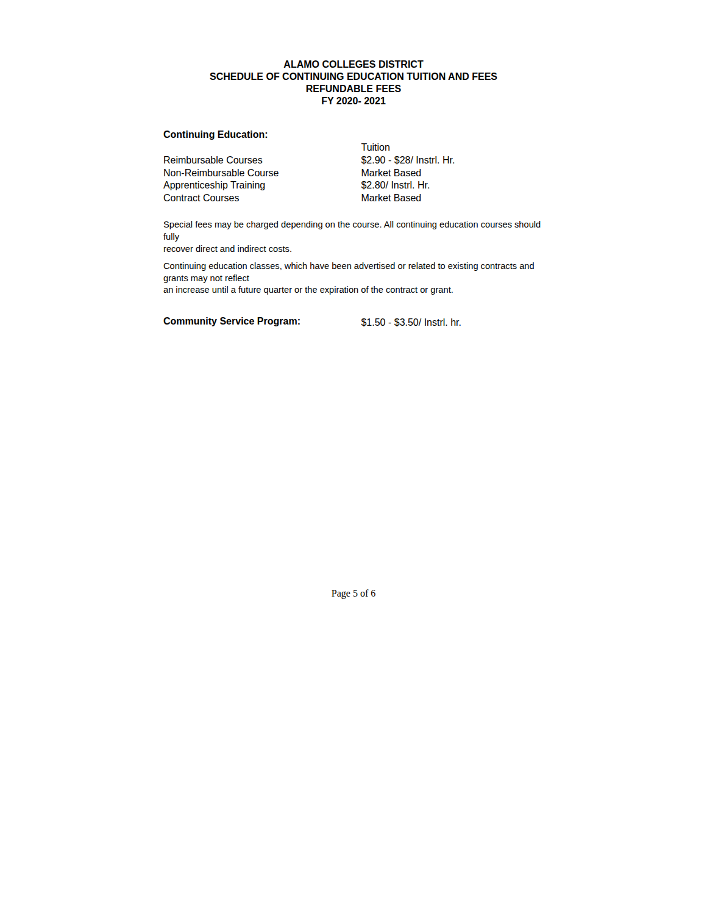ALAMO COLLEGES DISTRICT
SCHEDULE OF CONTINUING EDUCATION TUITION AND FEES
REFUNDABLE FEES
FY 2020- 2021
Continuing Education:
| | Tuition |
| Reimbursable Courses | $2.90 - $28/ Instrl. Hr. |
| Non-Reimbursable Course | Market Based |
| Apprenticeship Training | $2.80/ Instrl. Hr. |
| Contract Courses | Market Based |
Special fees may be charged depending on the course. All continuing education courses should fully
recover direct and indirect costs.
Continuing education classes, which have been advertised or related to existing contracts and grants may not reflect
an increase until a future quarter or the expiration of the contract or grant.
Community Service Program:
$1.50 - $3.50/ Instrl. hr.
Page 5 of 6